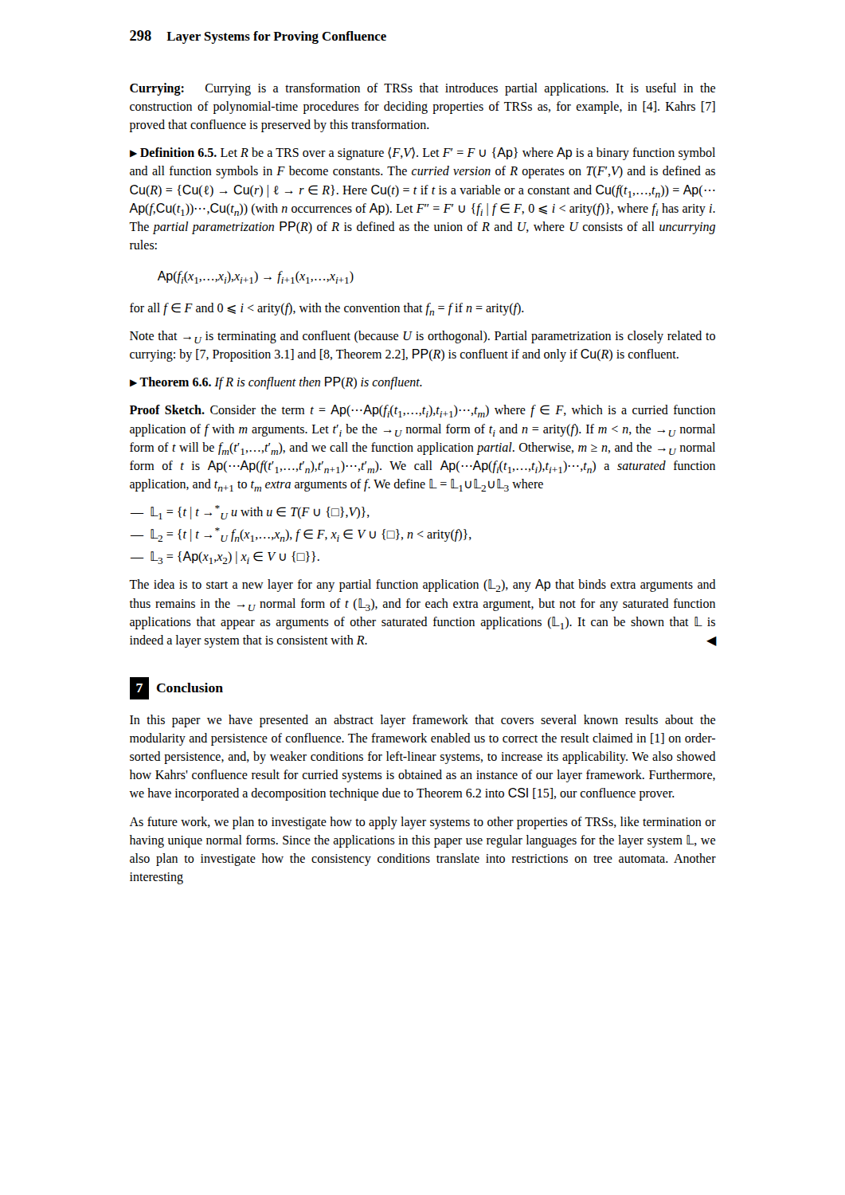298 Layer Systems for Proving Confluence
Currying: Currying is a transformation of TRSs that introduces partial applications. It is useful in the construction of polynomial-time procedures for deciding properties of TRSs as, for example, in [4]. Kahrs [7] proved that confluence is preserved by this transformation.
Definition 6.5. Let R be a TRS over a signature ⟨F,V⟩. Let F′ = F ∪ {Ap} where Ap is a binary function symbol and all function symbols in F become constants. The curried version of R operates on T(F′,V) and is defined as Cu(R) = {Cu(ℓ) → Cu(r) | ℓ → r ∈ R}. Here Cu(t) = t if t is a variable or a constant and Cu(f(t1,…,tn)) = Ap(⋯Ap(f,Cu(t1))⋯,Cu(tn)) (with n occurrences of Ap). Let F″ = F′ ∪ {fi | f ∈ F, 0 ⩽ i < arity(f)}, where fi has arity i. The partial parametrization PP(R) of R is defined as the union of R and U, where U consists of all uncurrying rules:
Ap(fi(x1,…,xi),xi+1) → fi+1(x1,…,xi+1)
for all f ∈ F and 0 ⩽ i < arity(f), with the convention that fn = f if n = arity(f).
Note that →U is terminating and confluent (because U is orthogonal). Partial parametrization is closely related to currying: by [7, Proposition 3.1] and [8, Theorem 2.2], PP(R) is confluent if and only if Cu(R) is confluent.
Theorem 6.6. If R is confluent then PP(R) is confluent.
Proof Sketch. Consider the term t = Ap(⋯Ap(fi(t1,…,ti),ti+1)⋯,tm) where f ∈ F, which is a curried function application of f with m arguments. Let t′i be the →U normal form of ti and n = arity(f). If m < n, the →U normal form of t will be fm(t′1,…,t′m), and we call the function application partial. Otherwise, m ≥ n, and the →U normal form of t is Ap(⋯Ap(f(t′1,…,t′n),t′n+1)⋯,t′m). We call Ap(⋯Ap(fi(t1,…,ti),ti+1)⋯,tn) a saturated function application, and tn+1 to tm extra arguments of f. We define 𝕃 = 𝕃1∪𝕃2∪𝕃3 where
𝕃1 = {t | t →*U u with u ∈ T(F ∪ {□},V)},
𝕃2 = {t | t →*U fn(x1,…,xn), f ∈ F, xi ∈ V ∪ {□}, n < arity(f)},
𝕃3 = {Ap(x1,x2) | xi ∈ V ∪ {□}}.
The idea is to start a new layer for any partial function application (𝕃2), any Ap that binds extra arguments and thus remains in the →U normal form of t (𝕃3), and for each extra argument, but not for any saturated function applications that appear as arguments of other saturated function applications (𝕃1). It can be shown that 𝕃 is indeed a layer system that is consistent with R. ◀
7 Conclusion
In this paper we have presented an abstract layer framework that covers several known results about the modularity and persistence of confluence. The framework enabled us to correct the result claimed in [1] on order-sorted persistence, and, by weaker conditions for left-linear systems, to increase its applicability. We also showed how Kahrs' confluence result for curried systems is obtained as an instance of our layer framework. Furthermore, we have incorporated a decomposition technique due to Theorem 6.2 into CSI [15], our confluence prover.
As future work, we plan to investigate how to apply layer systems to other properties of TRSs, like termination or having unique normal forms. Since the applications in this paper use regular languages for the layer system 𝕃, we also plan to investigate how the consistency conditions translate into restrictions on tree automata. Another interesting